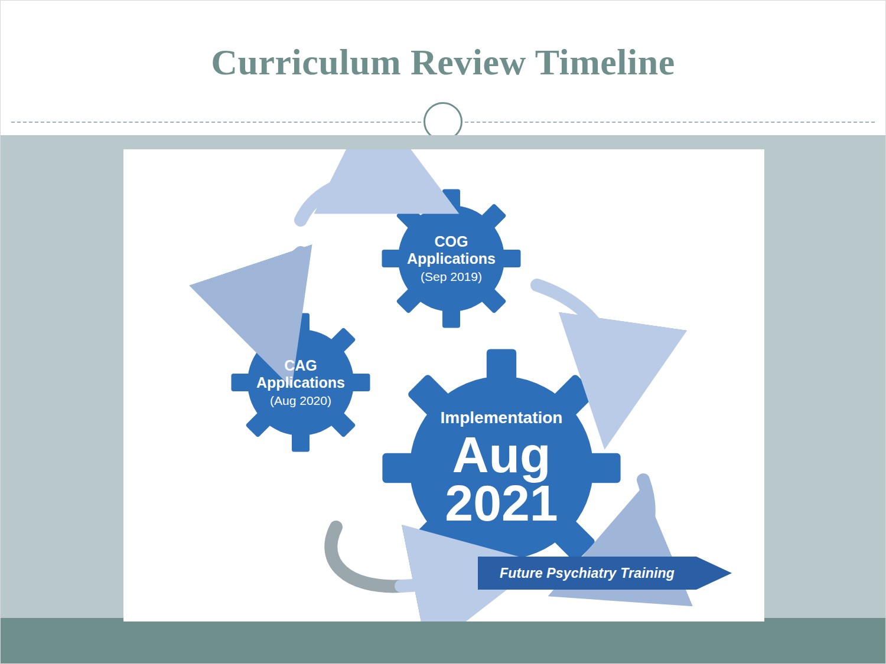Curriculum Review Timeline
COG
Applications (Sep 2019)
CAG
Applications (Aug 2020)
Implementation Aug
2021
Future Psychiatry Training